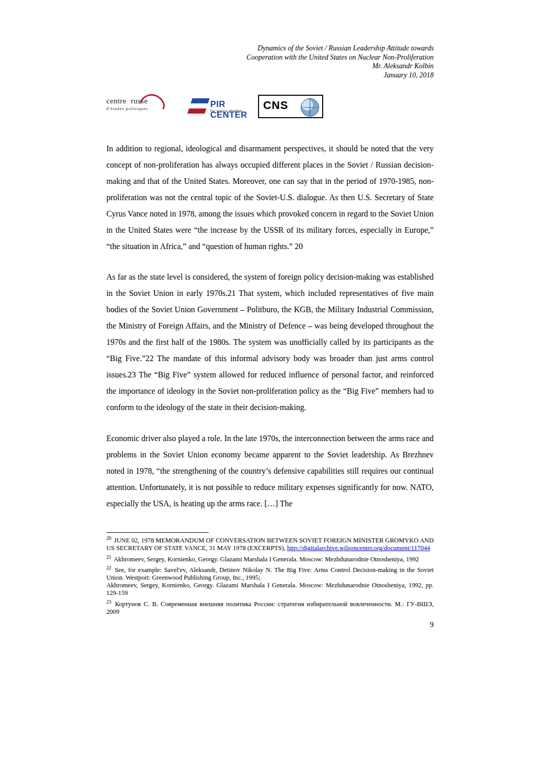Dynamics of the Soviet / Russian Leadership Attitude towards
Cooperation with the United States on Nuclear Non-Proliferation
Mr. Aleksandr Kolbin
January 10, 2018
centre russe d'études politiques
PIR CENTER for policy studies
CNS
In addition to regional, ideological and disarmament perspectives, it should be noted that the very concept of non-proliferation has always occupied different places in the Soviet / Russian decision-making and that of the United States. Moreover, one can say that in the period of 1970-1985, non-proliferation was not the central topic of the Soviet-U.S. dialogue. As then U.S. Secretary of State Cyrus Vance noted in 1978, among the issues which provoked concern in regard to the Soviet Union in the United States were “the increase by the USSR of its military forces, especially in Europe,” “the situation in Africa,” and “question of human rights.” 20
As far as the state level is considered, the system of foreign policy decision-making was established in the Soviet Union in early 1970s.21 That system, which included representatives of five main bodies of the Soviet Union Government – Politburo, the KGB, the Military Industrial Commission, the Ministry of Foreign Affairs, and the Ministry of Defence – was being developed throughout the 1970s and the first half of the 1980s. The system was unofficially called by its participants as the “Big Five.”22 The mandate of this informal advisory body was broader than just arms control issues.23 The “Big Five” system allowed for reduced influence of personal factor, and reinforced the importance of ideology in the Soviet non-proliferation policy as the “Big Five” members had to conform to the ideology of the state in their decision-making.
Economic driver also played a role. In the late 1970s, the interconnection between the arms race and problems in the Soviet Union economy became apparent to the Soviet leadership. As Brezhnev noted in 1978, “the strengthening of the country’s defensive capabilities still requires our continual attention. Unfortunately, it is not possible to reduce military expenses significantly for now. NATO, especially the USA, is heating up the arms race. […] The
20 June 02, 1978 Memorandum of Conversation between Soviet Foreign Minister Gromyko and US Secretary of State Vance, 31 May 1978 (Excerpts), http://digitalarchive.wilsoncenter.org/document/117044
21 Akhromeev, Sergey, Kornienko, Georgy. Glazami Marshala I Generala. Moscow: Mezhdunarodnie Otnosheniya, 1992
22 See, for example: Savel′ev, Aleksandr, Detinov Nikolay N. The Big Five: Arms Control Decision-making in the Soviet Union. Westport: Greenwood Publishing Group, Inc., 1995;
Akhromeev, Sergey, Kornienko, Georgy. Glazami Marshala I Generala. Moscow: Mezhdunarodnie Otnosheniya, 1992, pp. 129-159
23 Кортунов С. В. Современная внешняя политика России: стратегия избирательной вовлеченности. М.: ГУ-ВШЭ, 2009
9